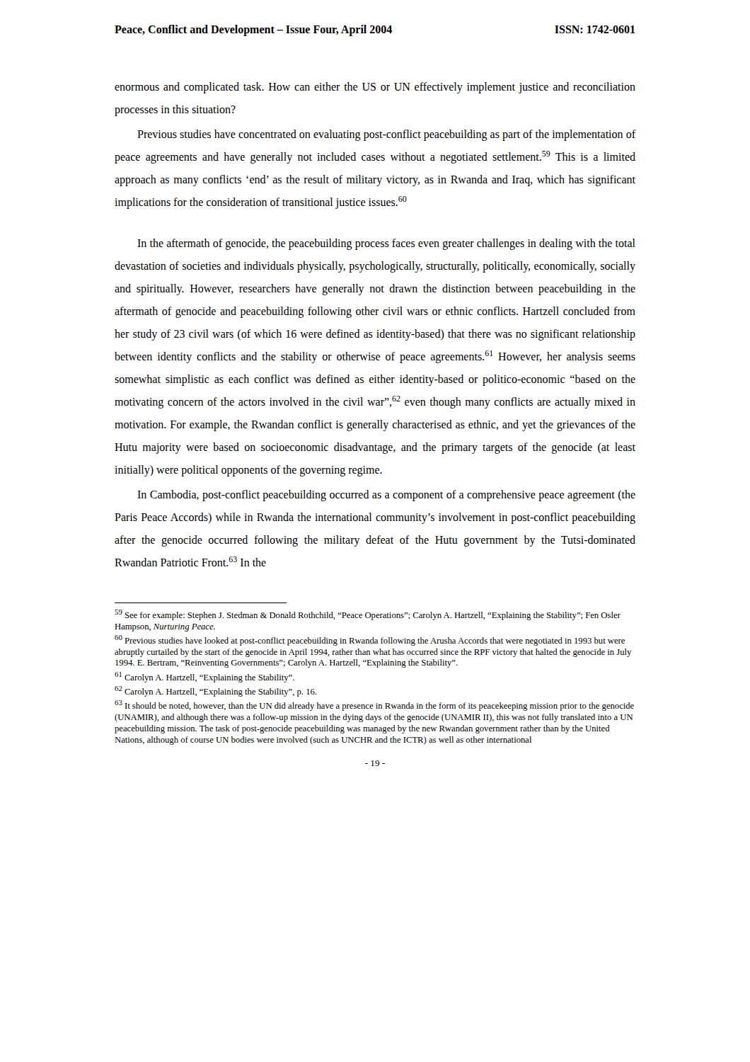Peace, Conflict and Development – Issue Four, April 2004 ISSN: 1742-0601
enormous and complicated task. How can either the US or UN effectively implement justice and reconciliation processes in this situation?
Previous studies have concentrated on evaluating post-conflict peacebuilding as part of the implementation of peace agreements and have generally not included cases without a negotiated settlement.59 This is a limited approach as many conflicts ‘end’ as the result of military victory, as in Rwanda and Iraq, which has significant implications for the consideration of transitional justice issues.60
In the aftermath of genocide, the peacebuilding process faces even greater challenges in dealing with the total devastation of societies and individuals physically, psychologically, structurally, politically, economically, socially and spiritually. However, researchers have generally not drawn the distinction between peacebuilding in the aftermath of genocide and peacebuilding following other civil wars or ethnic conflicts. Hartzell concluded from her study of 23 civil wars (of which 16 were defined as identity-based) that there was no significant relationship between identity conflicts and the stability or otherwise of peace agreements.61 However, her analysis seems somewhat simplistic as each conflict was defined as either identity-based or politico-economic “based on the motivating concern of the actors involved in the civil war”,62 even though many conflicts are actually mixed in motivation. For example, the Rwandan conflict is generally characterised as ethnic, and yet the grievances of the Hutu majority were based on socioeconomic disadvantage, and the primary targets of the genocide (at least initially) were political opponents of the governing regime.
In Cambodia, post-conflict peacebuilding occurred as a component of a comprehensive peace agreement (the Paris Peace Accords) while in Rwanda the international community’s involvement in post-conflict peacebuilding after the genocide occurred following the military defeat of the Hutu government by the Tutsi-dominated Rwandan Patriotic Front.63 In the
59 See for example: Stephen J. Stedman & Donald Rothchild, “Peace Operations”; Carolyn A. Hartzell, “Explaining the Stability”; Fen Osler Hampson, Nurturing Peace.
60 Previous studies have looked at post-conflict peacebuilding in Rwanda following the Arusha Accords that were negotiated in 1993 but were abruptly curtailed by the start of the genocide in April 1994, rather than what has occurred since the RPF victory that halted the genocide in July 1994. E. Bertram, “Reinventing Governments”; Carolyn A. Hartzell, “Explaining the Stability”.
61 Carolyn A. Hartzell, “Explaining the Stability”.
62 Carolyn A. Hartzell, “Explaining the Stability”, p. 16.
63 It should be noted, however, than the UN did already have a presence in Rwanda in the form of its peacekeeping mission prior to the genocide (UNAMIR), and although there was a follow-up mission in the dying days of the genocide (UNAMIR II), this was not fully translated into a UN peacebuilding mission. The task of post-genocide peacebuilding was managed by the new Rwandan government rather than by the United Nations, although of course UN bodies were involved (such as UNCHR and the ICTR) as well as other international
- 19 -